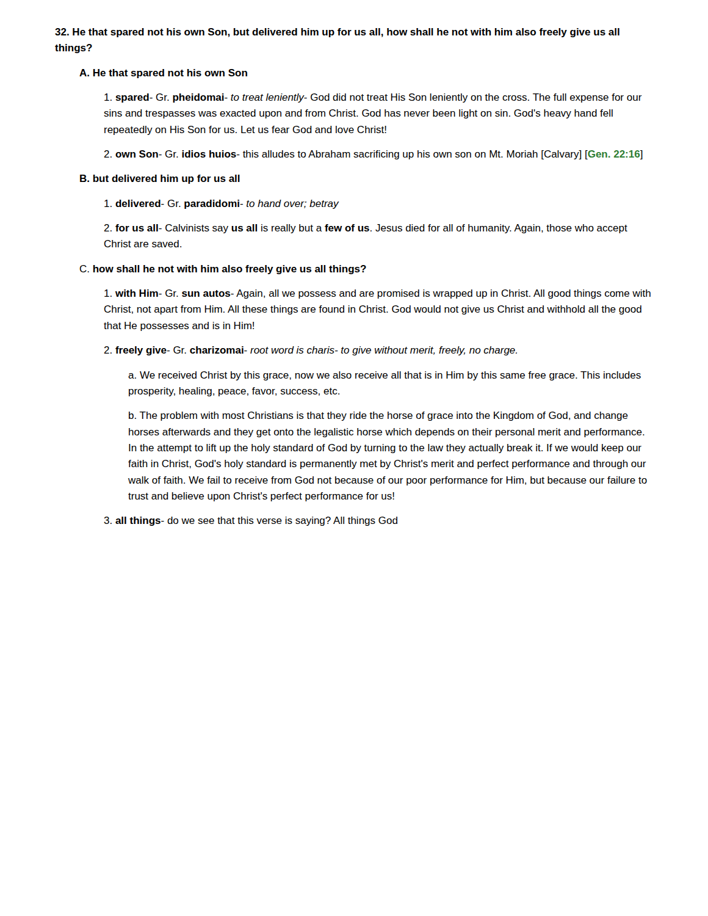32. He that spared not his own Son, but delivered him up for us all, how shall he not with him also freely give us all things?
A. He that spared not his own Son
1. spared- Gr. pheidomai- to treat leniently- God did not treat His Son leniently on the cross. The full expense for our sins and trespasses was exacted upon and from Christ. God has never been light on sin. God's heavy hand fell repeatedly on His Son for us. Let us fear God and love Christ!
2. own Son- Gr. idios huios- this alludes to Abraham sacrificing up his own son on Mt. Moriah [Calvary] [Gen. 22:16]
B. but delivered him up for us all
1. delivered- Gr. paradidomi- to hand over; betray
2. for us all- Calvinists say us all is really but a few of us. Jesus died for all of humanity. Again, those who accept Christ are saved.
C. how shall he not with him also freely give us all things?
1. with Him- Gr. sun autos- Again, all we possess and are promised is wrapped up in Christ. All good things come with Christ, not apart from Him. All these things are found in Christ. God would not give us Christ and withhold all the good that He possesses and is in Him!
2. freely give- Gr. charizomai- root word is charis- to give without merit, freely, no charge.
a. We received Christ by this grace, now we also receive all that is in Him by this same free grace. This includes prosperity, healing, peace, favor, success, etc.
b. The problem with most Christians is that they ride the horse of grace into the Kingdom of God, and change horses afterwards and they get onto the legalistic horse which depends on their personal merit and performance. In the attempt to lift up the holy standard of God by turning to the law they actually break it. If we would keep our faith in Christ, God's holy standard is permanently met by Christ's merit and perfect performance and through our walk of faith. We fail to receive from God not because of our poor performance for Him, but because our failure to trust and believe upon Christ's perfect performance for us!
3. all things- do we see that this verse is saying? All things God